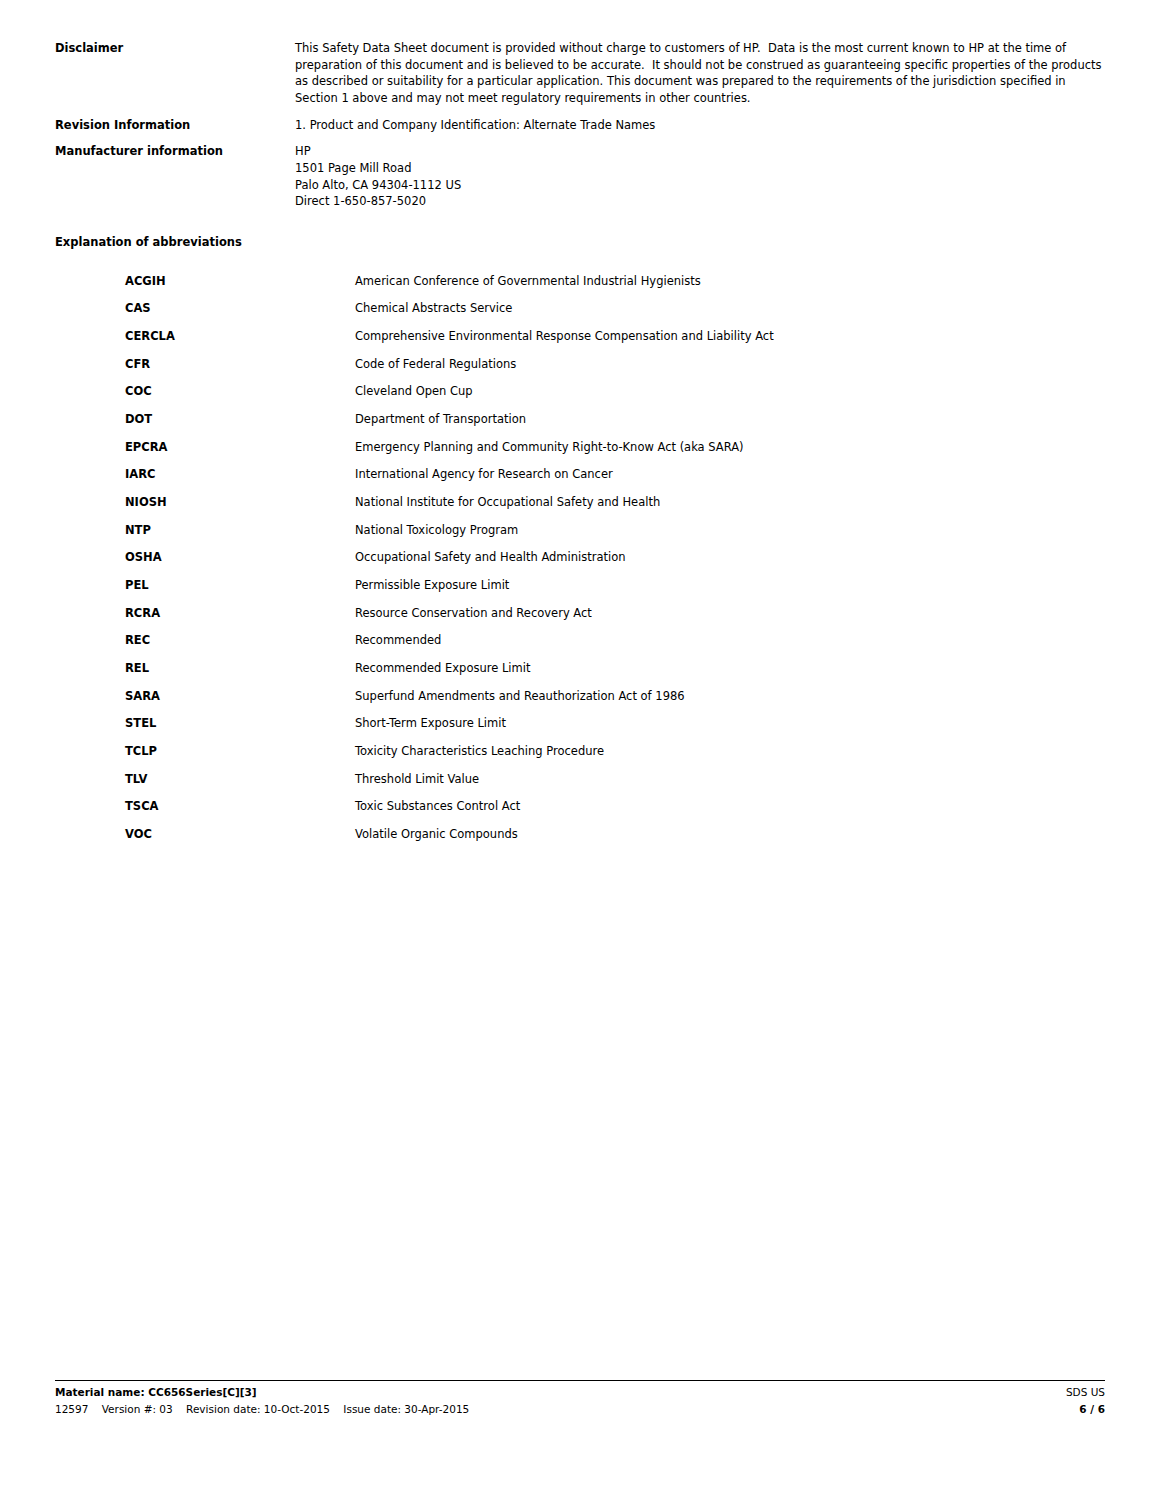| Disclaimer | This Safety Data Sheet document is provided without charge to customers of HP. Data is the most current known to HP at the time of preparation of this document and is believed to be accurate. It should not be construed as guaranteeing specific properties of the products as described or suitability for a particular application. This document was prepared to the requirements of the jurisdiction specified in Section 1 above and may not meet regulatory requirements in other countries. |
| Revision Information | 1. Product and Company Identification: Alternate Trade Names |
| Manufacturer information | HP 1501 Page Mill Road Palo Alto, CA 94304-1112 US Direct 1-650-857-5020 |
Explanation of abbreviations
| ACGIH | American Conference of Governmental Industrial Hygienists |
| CAS | Chemical Abstracts Service |
| CERCLA | Comprehensive Environmental Response Compensation and Liability Act |
| CFR | Code of Federal Regulations |
| COC | Cleveland Open Cup |
| DOT | Department of Transportation |
| EPCRA | Emergency Planning and Community Right-to-Know Act (aka SARA) |
| IARC | International Agency for Research on Cancer |
| NIOSH | National Institute for Occupational Safety and Health |
| NTP | National Toxicology Program |
| OSHA | Occupational Safety and Health Administration |
| PEL | Permissible Exposure Limit |
| RCRA | Resource Conservation and Recovery Act |
| REC | Recommended |
| REL | Recommended Exposure Limit |
| SARA | Superfund Amendments and Reauthorization Act of 1986 |
| STEL | Short-Term Exposure Limit |
| TCLP | Toxicity Characteristics Leaching Procedure |
| TLV | Threshold Limit Value |
| TSCA | Toxic Substances Control Act |
| VOC | Volatile Organic Compounds |
| Material name: CC656Series[C][3] | SDS US |
| 12597 Version #: 03 Revision date: 10-Oct-2015 Issue date: 30-Apr-2015 | 6 / 6 |